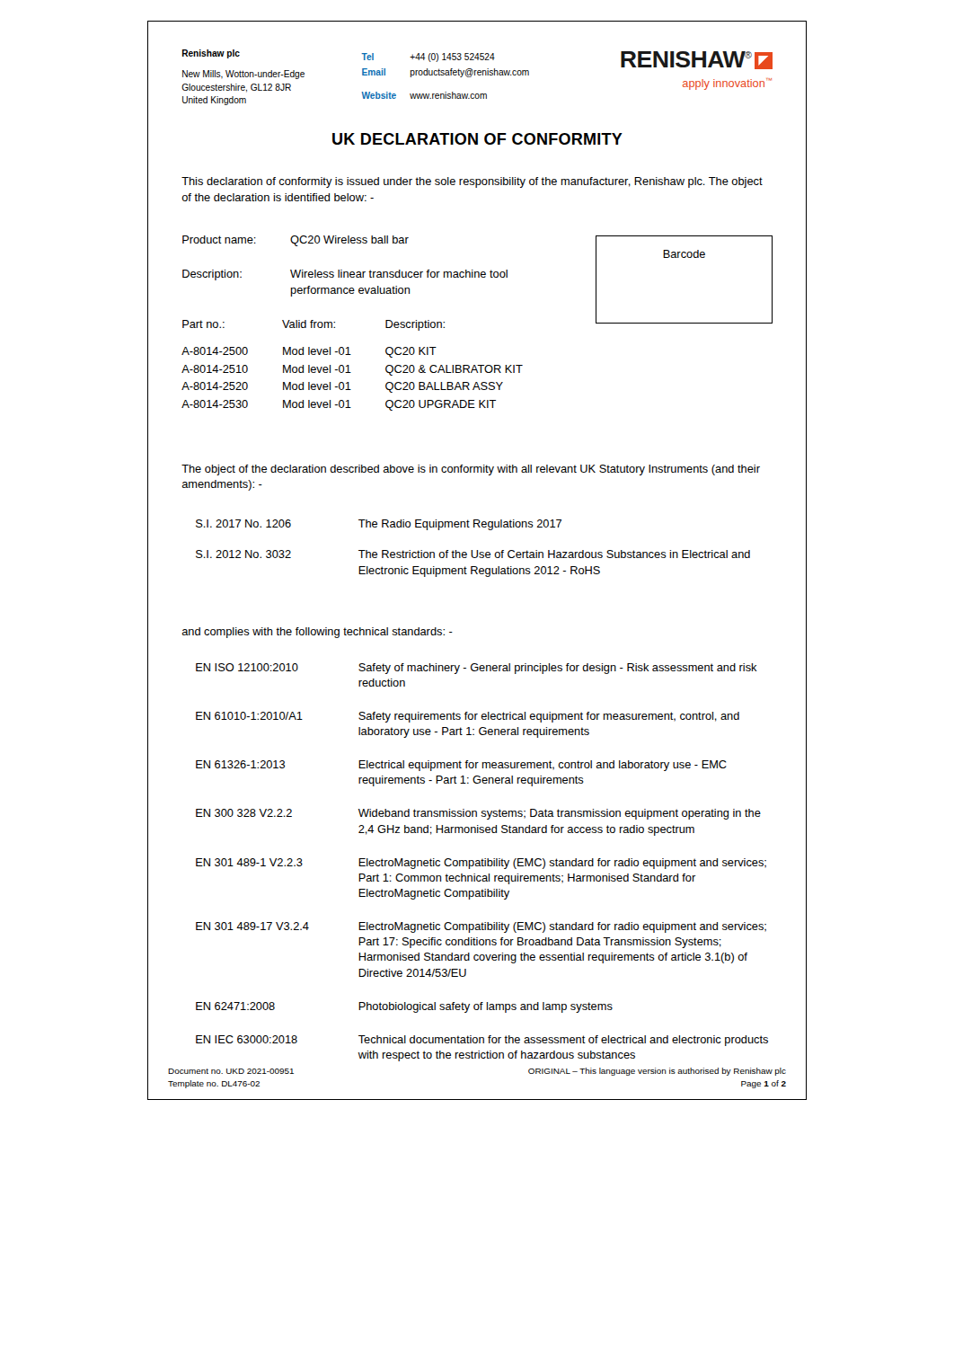Renishaw plc
New Mills, Wotton-under-Edge
Gloucestershire, GL12 8JR
United Kingdom
| Tel | +44 (0) 1453 524524 |
| Email | productsafety@renishaw.com |
| Website | www.renishaw.com |
RENISHAW®
apply innovation™
UK DECLARATION OF CONFORMITY
This declaration of conformity is issued under the sole responsibility of the manufacturer, Renishaw plc. The object of the declaration is identified below: -
Product name:
QC20 Wireless ball bar
Description:
Wireless linear transducer for machine tool performance evaluation
| Part no.: | Valid from: | Description: |
| --- | --- | --- |
| A-8014-2500 | Mod level -01 | QC20 KIT |
| A-8014-2510 | Mod level -01 | QC20 & CALIBRATOR KIT |
| A-8014-2520 | Mod level -01 | QC20 BALLBAR ASSY |
| A-8014-2530 | Mod level -01 | QC20 UPGRADE KIT |
Barcode
The object of the declaration described above is in conformity with all relevant UK Statutory Instruments (and their amendments): -
| S.I. 2017 No. 1206 | The Radio Equipment Regulations 2017 |
| S.I. 2012 No. 3032 | The Restriction of the Use of Certain Hazardous Substances in Electrical and Electronic Equipment Regulations 2012 - RoHS |
and complies with the following technical standards: -
| EN ISO 12100:2010 | Safety of machinery - General principles for design - Risk assessment and risk reduction |
| EN 61010-1:2010/A1 | Safety requirements for electrical equipment for measurement, control, and laboratory use - Part 1: General requirements |
| EN 61326-1:2013 | Electrical equipment for measurement, control and laboratory use - EMC requirements - Part 1: General requirements |
| EN 300 328 V2.2.2 | Wideband transmission systems; Data transmission equipment operating in the 2,4 GHz band; Harmonised Standard for access to radio spectrum |
| EN 301 489-1 V2.2.3 | ElectroMagnetic Compatibility (EMC) standard for radio equipment and services; Part 1: Common technical requirements; Harmonised Standard for ElectroMagnetic Compatibility |
| EN 301 489-17 V3.2.4 | ElectroMagnetic Compatibility (EMC) standard for radio equipment and services; Part 17: Specific conditions for Broadband Data Transmission Systems; Harmonised Standard covering the essential requirements of article 3.1(b) of Directive 2014/53/EU |
| EN 62471:2008 | Photobiological safety of lamps and lamp systems |
| EN IEC 63000:2018 | Technical documentation for the assessment of electrical and electronic products with respect to the restriction of hazardous substances |
Document no. UKD 2021-00951
Template no. DL476-02
ORIGINAL – This language version is authorised by Renishaw plc
Page 1 of 2